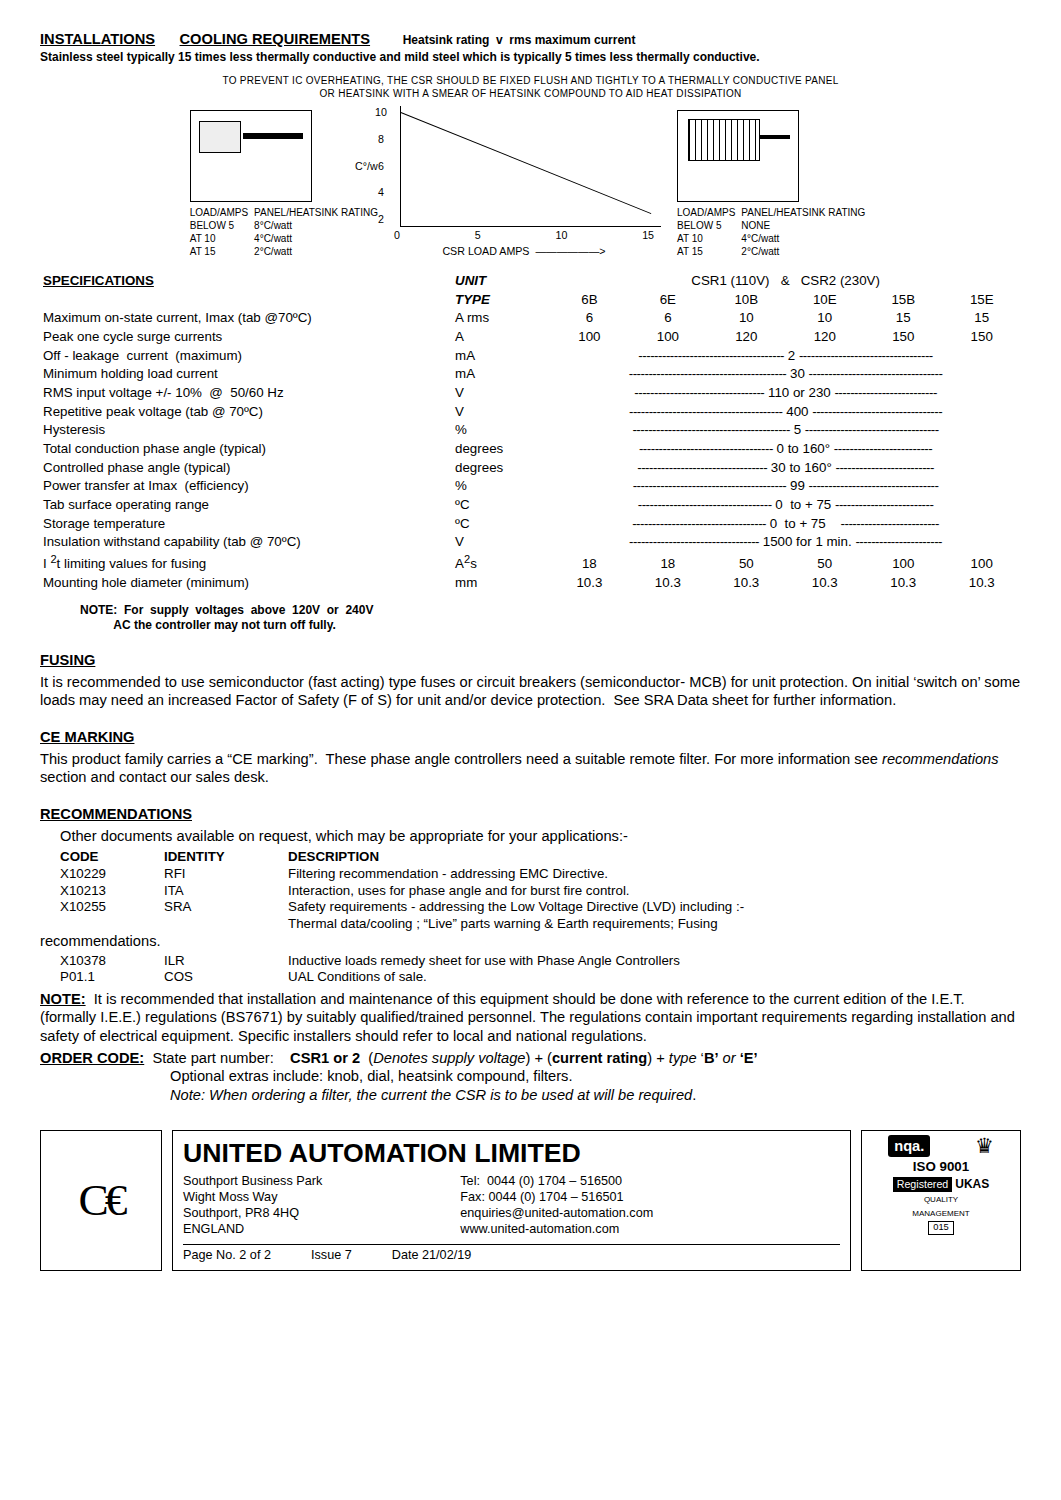INSTALLATIONS COOLING REQUIREMENTS Heatsink rating v rms maximum current
Stainless steel typically 15 times less thermally conductive and mild steel which is typically 5 times less thermally conductive.
TO PREVENT IC OVERHEATING, THE CSR SHOULD BE FIXED FLUSH AND TIGHTLY TO A THERMALLY CONDUCTIVE PANEL
OR HEATSINK WITH A SMEAR OF HEATSINK COMPOUND TO AID HEAT DISSIPATION
| LOAD/AMPS | PANEL/HEATSINK RATING |
| BELOW 5 | 8°C/watt |
| AT 10 | 4°C/watt |
| AT 15 | 2°C/watt |
108642
C°/w
051015
CSR LOAD AMPS ——————>
| LOAD/AMPS | PANEL/HEATSINK RATING |
| BELOW 5 | NONE |
| AT 10 | 4°C/watt |
| AT 15 | 2°C/watt |
| SPECIFICATIONS | UNIT | CSR1 (110V) & CSR2 (230V) |
| | TYPE | 6B | 6E | 10B | 10E | 15B | 15E |
| Maximum on-state current, Imax (tab @70ºC) | A rms | 6 | 6 | 10 | 10 | 15 | 15 |
| Peak one cycle surge currents | A | 100 | 100 | 120 | 120 | 150 | 150 |
| Off - leakage current (maximum) | mA | ------------------------------------- 2 ---------------------------------- |
| Minimum holding load current | mA | ---------------------------------------- 30 ---------------------------------- |
| RMS input voltage +/- 10% @ 50/60 Hz | V | --------------------------------- 110 or 230 -------------------------- |
| Repetitive peak voltage (tab @ 70ºC) | V | --------------------------------------- 400 --------------------------------- |
| Hysteresis | % | ---------------------------------------- 5 ---------------------------------- |
| Total conduction phase angle (typical) | degrees | ---------------------------------- 0 to 160° ------------------------- |
| Controlled phase angle (typical) | degrees | --------------------------------- 30 to 160° ------------------------- |
| Power transfer at Imax (efficiency) | % | --------------------------------------- 99 --------------------------------- |
| Tab surface operating range | ºC | ---------------------------------- 0 to + 75 ------------------------- |
| Storage temperature | ºC | ---------------------------------- 0 to + 75 ------------------------- |
| Insulation withstand capability (tab @ 70ºC) | V | --------------------------------- 1500 for 1 min. ---------------------- |
| I 2 t limiting values for fusing | A 2 s | 18 | 18 | 50 | 50 | 100 | 100 |
| Mounting hole diameter (minimum) | mm | 10.3 | 10.3 | 10.3 | 10.3 | 10.3 | 10.3 |
NOTE: For supply voltages above 120V or 240V
AC the controller may not turn off fully.
FUSING
It is recommended to use semiconductor (fast acting) type fuses or circuit breakers (semiconductor- MCB) for unit protection. On initial ‘switch on’ some loads may need an increased Factor of Safety (F of S) for unit and/or device protection. See SRA Data sheet for further information.
CE MARKING
This product family carries a “CE marking”. These phase angle controllers need a suitable remote filter. For more information see recommendations section and contact our sales desk.
RECOMMENDATIONS
Other documents available on request, which may be appropriate for your applications:-
| CODE | IDENTITY | DESCRIPTION |
| X10229 | RFI | Filtering recommendation - addressing EMC Directive. |
| X10213 | ITA | Interaction, uses for phase angle and for burst fire control. |
| X10255 | SRA | Safety requirements - addressing the Low Voltage Directive (LVD) including :- |
| | | Thermal data/cooling ; “Live” parts warning & Earth requirements; Fusing |
recommendations.
| X10378 | ILR | Inductive loads remedy sheet for use with Phase Angle Controllers |
| P01.1 | COS | UAL Conditions of sale. |
NOTE: It is recommended that installation and maintenance of this equipment should be done with reference to the current edition of the I.E.T. (formally I.E.E.) regulations (BS7671) by suitably qualified/trained personnel. The regulations contain important requirements regarding installation and safety of electrical equipment. Specific installers should refer to local and national regulations.
ORDER CODE: State part number: CSR1 or 2 (Denotes supply voltage) + (current rating) + type ‘B’ or ‘E’
Optional extras include: knob, dial, heatsink compound, filters.
Note: When ordering a filter, the current the CSR is to be used at will be required.
C€
UNITED AUTOMATION LIMITED
| Southport Business Park | Tel: 0044 (0) 1704 – 516500 |
| Wight Moss Way | Fax: 0044 (0) 1704 – 516501 |
| Southport, PR8 4HQ | enquiries@united-automation.com |
| ENGLAND | www.united-automation.com |
Page No. 2 of 2 Issue 7 Date 21/02/19
nqa. ♛
ISO 9001
Registered UKAS
QUALITY
MANAGEMENT
015